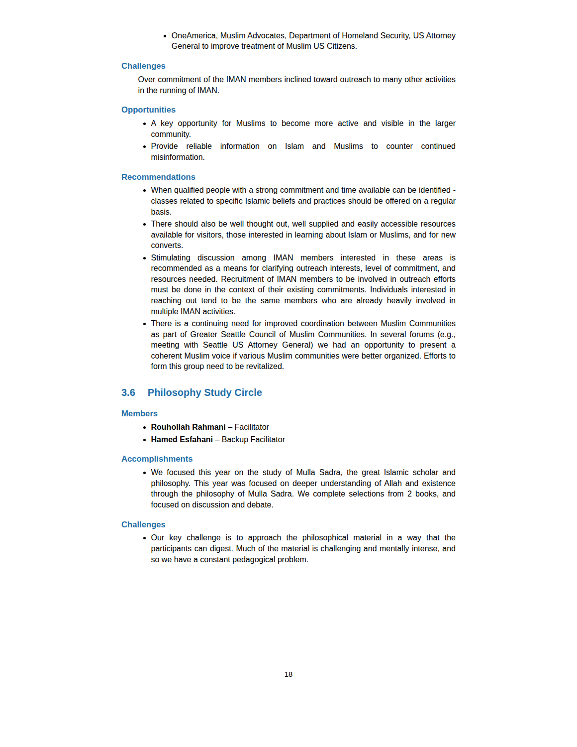OneAmerica, Muslim Advocates, Department of Homeland Security, US Attorney General to improve treatment of Muslim US Citizens.
Challenges
Over commitment of the IMAN members inclined toward outreach to many other activities in the running of IMAN.
Opportunities
A key opportunity for Muslims to become more active and visible in the larger community.
Provide reliable information on Islam and Muslims to counter continued misinformation.
Recommendations
When qualified people with a strong commitment and time available can be identified - classes related to specific Islamic beliefs and practices should be offered on a regular basis.
There should also be well thought out, well supplied and easily accessible resources available for visitors, those interested in learning about Islam or Muslims, and for new converts.
Stimulating discussion among IMAN members interested in these areas is recommended as a means for clarifying outreach interests, level of commitment, and resources needed. Recruitment of IMAN members to be involved in outreach efforts must be done in the context of their existing commitments. Individuals interested in reaching out tend to be the same members who are already heavily involved in multiple IMAN activities.
There is a continuing need for improved coordination between Muslim Communities as part of Greater Seattle Council of Muslim Communities. In several forums (e.g., meeting with Seattle US Attorney General) we had an opportunity to present a coherent Muslim voice if various Muslim communities were better organized. Efforts to form this group need to be revitalized.
3.6 Philosophy Study Circle
Members
Rouhollah Rahmani – Facilitator
Hamed Esfahani – Backup Facilitator
Accomplishments
We focused this year on the study of Mulla Sadra, the great Islamic scholar and philosophy. This year was focused on deeper understanding of Allah and existence through the philosophy of Mulla Sadra. We complete selections from 2 books, and focused on discussion and debate.
Challenges
Our key challenge is to approach the philosophical material in a way that the participants can digest. Much of the material is challenging and mentally intense, and so we have a constant pedagogical problem.
18